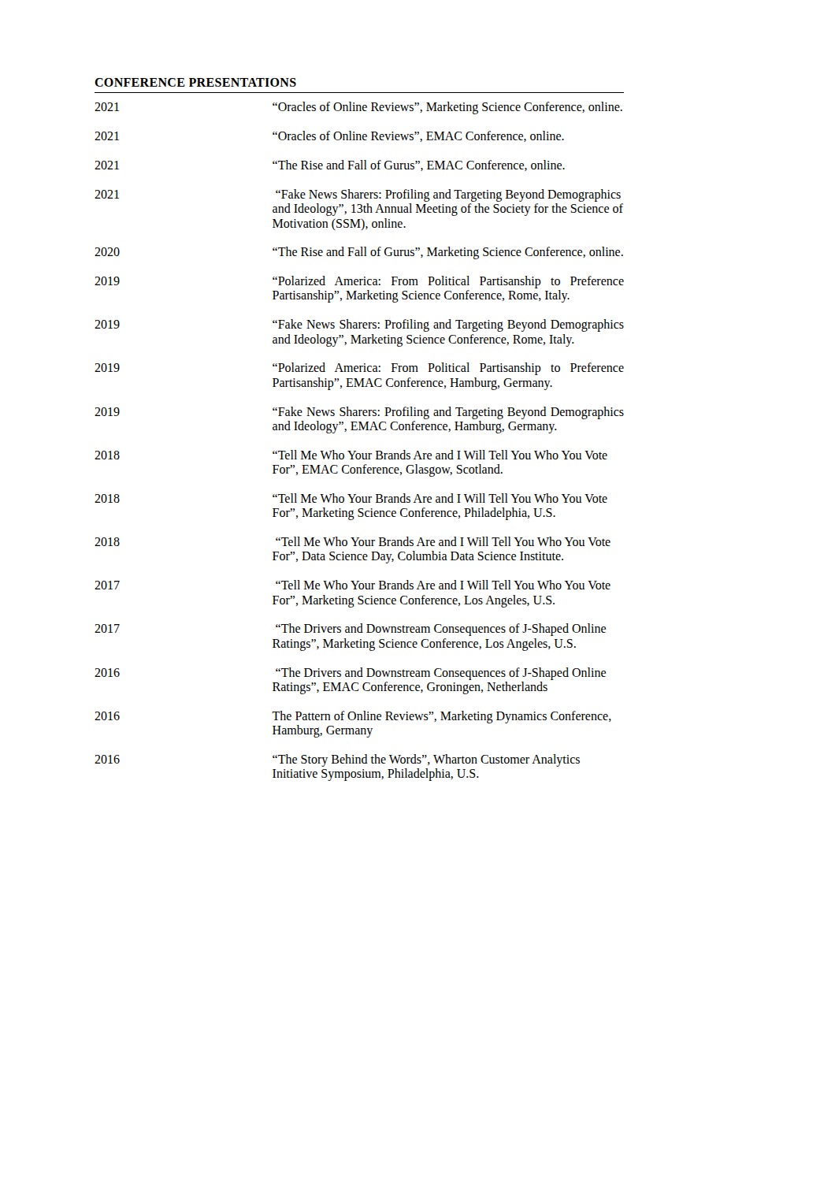CONFERENCE PRESENTATIONS
| 2021 | “Oracles of Online Reviews”, Marketing Science Conference, online. |
| 2021 | “Oracles of Online Reviews”, EMAC Conference, online. |
| 2021 | “The Rise and Fall of Gurus”, EMAC Conference, online. |
| 2021 | “Fake News Sharers: Profiling and Targeting Beyond Demographics and Ideology”, 13th Annual Meeting of the Society for the Science of Motivation (SSM), online. |
| 2020 | “The Rise and Fall of Gurus”, Marketing Science Conference, online. |
| 2019 | “Polarized America: From Political Partisanship to Preference Partisanship”, Marketing Science Conference, Rome, Italy. |
| 2019 | “Fake News Sharers: Profiling and Targeting Beyond Demographics and Ideology”, Marketing Science Conference, Rome, Italy. |
| 2019 | “Polarized America: From Political Partisanship to Preference Partisanship”, EMAC Conference, Hamburg, Germany. |
| 2019 | “Fake News Sharers: Profiling and Targeting Beyond Demographics and Ideology”, EMAC Conference, Hamburg, Germany. |
| 2018 | “Tell Me Who Your Brands Are and I Will Tell You Who You Vote For”, EMAC Conference, Glasgow, Scotland. |
| 2018 | “Tell Me Who Your Brands Are and I Will Tell You Who You Vote For”, Marketing Science Conference, Philadelphia, U.S. |
| 2018 | “Tell Me Who Your Brands Are and I Will Tell You Who You Vote For”, Data Science Day, Columbia Data Science Institute. |
| 2017 | “Tell Me Who Your Brands Are and I Will Tell You Who You Vote For”, Marketing Science Conference, Los Angeles, U.S. |
| 2017 | “The Drivers and Downstream Consequences of J-Shaped Online Ratings”, Marketing Science Conference, Los Angeles, U.S. |
| 2016 | “The Drivers and Downstream Consequences of J-Shaped Online Ratings”, EMAC Conference, Groningen, Netherlands |
| 2016 | The Pattern of Online Reviews”, Marketing Dynamics Conference, Hamburg, Germany |
| 2016 | “The Story Behind the Words”, Wharton Customer Analytics Initiative Symposium, Philadelphia, U.S. |